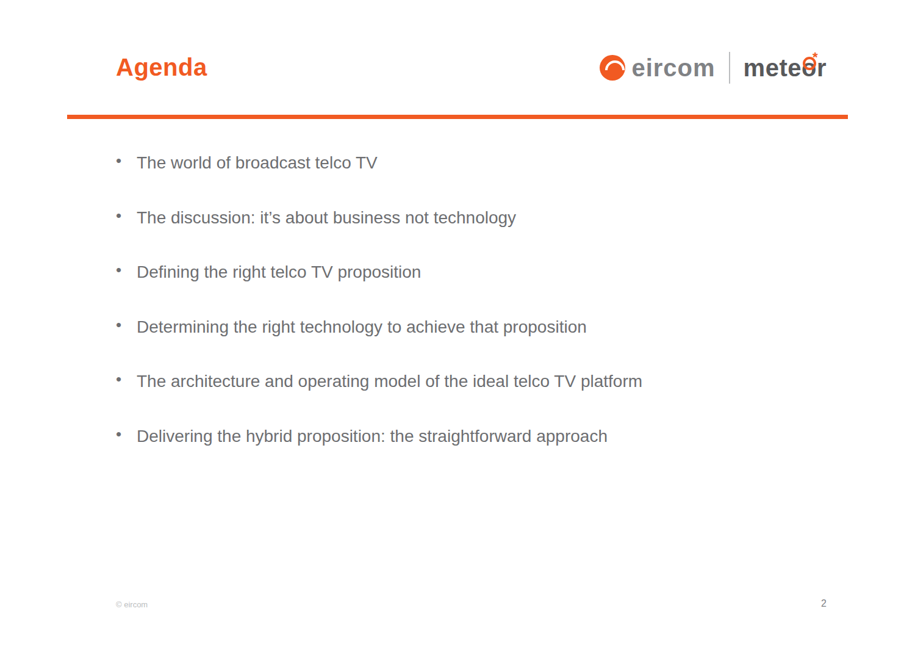Agenda
eircom
meteor*
The world of broadcast telco TV
The discussion: it’s about business not technology
Defining the right telco TV proposition
Determining the right technology to achieve that proposition
The architecture and operating model of the ideal telco TV platform
Delivering the hybrid proposition: the straightforward approach
© eircom
2